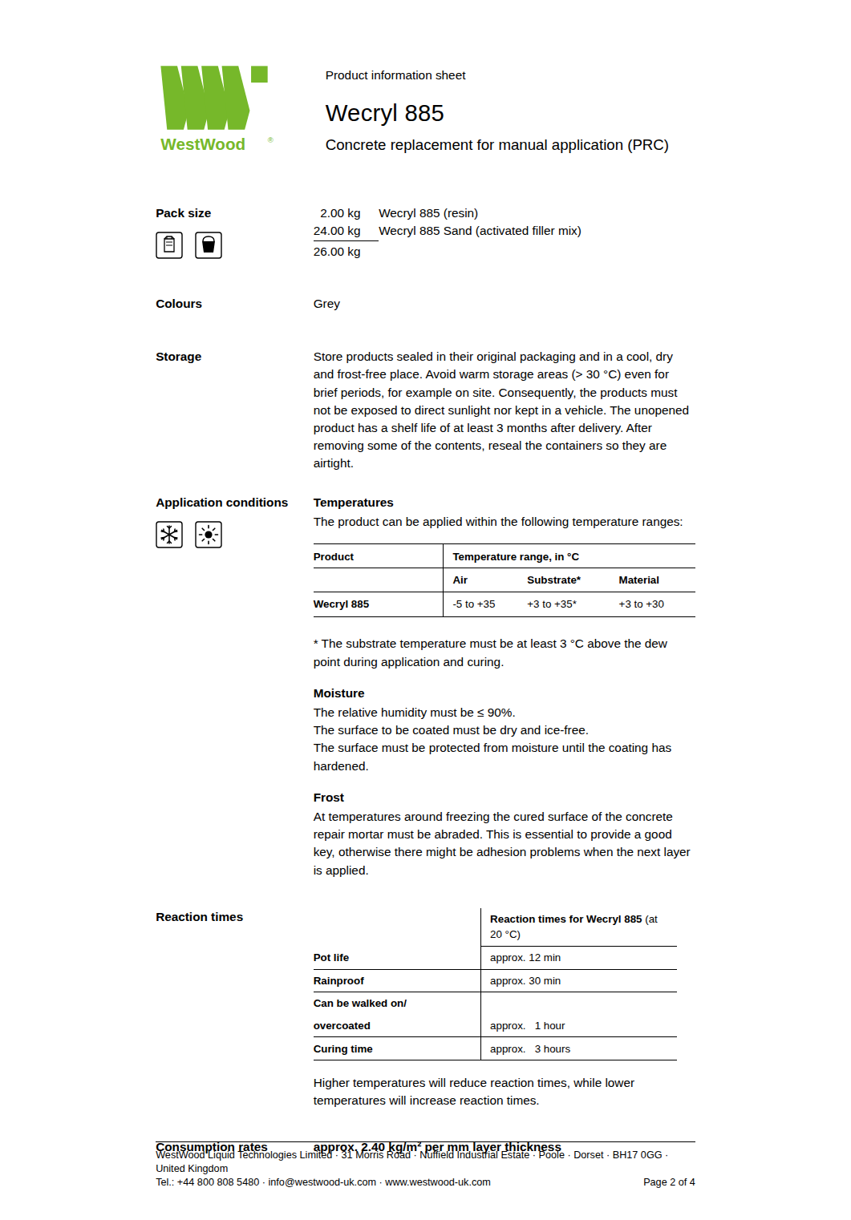WestWood ®
Product information sheet
Wecryl 885
Concrete replacement for manual application (PRC)
Pack size
| 2.00 kg | Wecryl 885 (resin) |
| 24.00 kg | Wecryl 885 Sand (activated filler mix) |
| 26.00 kg | |
Colours
Grey
Storage
Store products sealed in their original packaging and in a cool, dry and frost-free place. Avoid warm storage areas (> 30 °C) even for brief periods, for example on site. Consequently, the products must not be exposed to direct sunlight nor kept in a vehicle. The unopened product has a shelf life of at least 3 months after delivery. After removing some of the contents, reseal the containers so they are airtight.
Application conditions
Temperatures
The product can be applied within the following temperature ranges:
| Product | Temperature range, in °C |
| --- | --- |
| | Air | Substrate* | Material |
| Wecryl 885 | -5 to +35 | +3 to +35* | +3 to +30 |
* The substrate temperature must be at least 3 °C above the dew point during application and curing.
Moisture
The relative humidity must be ≤ 90%.
The surface to be coated must be dry and ice-free.
The surface must be protected from moisture until the coating has hardened.
Frost
At temperatures around freezing the cured surface of the concrete repair mortar must be abraded. This is essential to provide a good key, otherwise there might be adhesion problems when the next layer is applied.
Reaction times
| | Reaction times for Wecryl 885 (at 20 °C) |
| --- | --- |
| Pot life | approx. 12 min |
| Rainproof | approx. 30 min |
| Can be walked on/ | |
| overcoated | approx. 1 hour |
| Curing time | approx. 3 hours |
Higher temperatures will reduce reaction times, while lower temperatures will increase reaction times.
Consumption rates
approx. 2.40 kg/m² per mm layer thickness
WestWood Liquid Technologies Limited · 31 Morris Road · Nuffield Industrial Estate · Poole · Dorset · BH17 0GG · United Kingdom
Tel.: +44 800 808 5480 · info@westwood-uk.com · www.westwood-uk.com Page 2 of 4